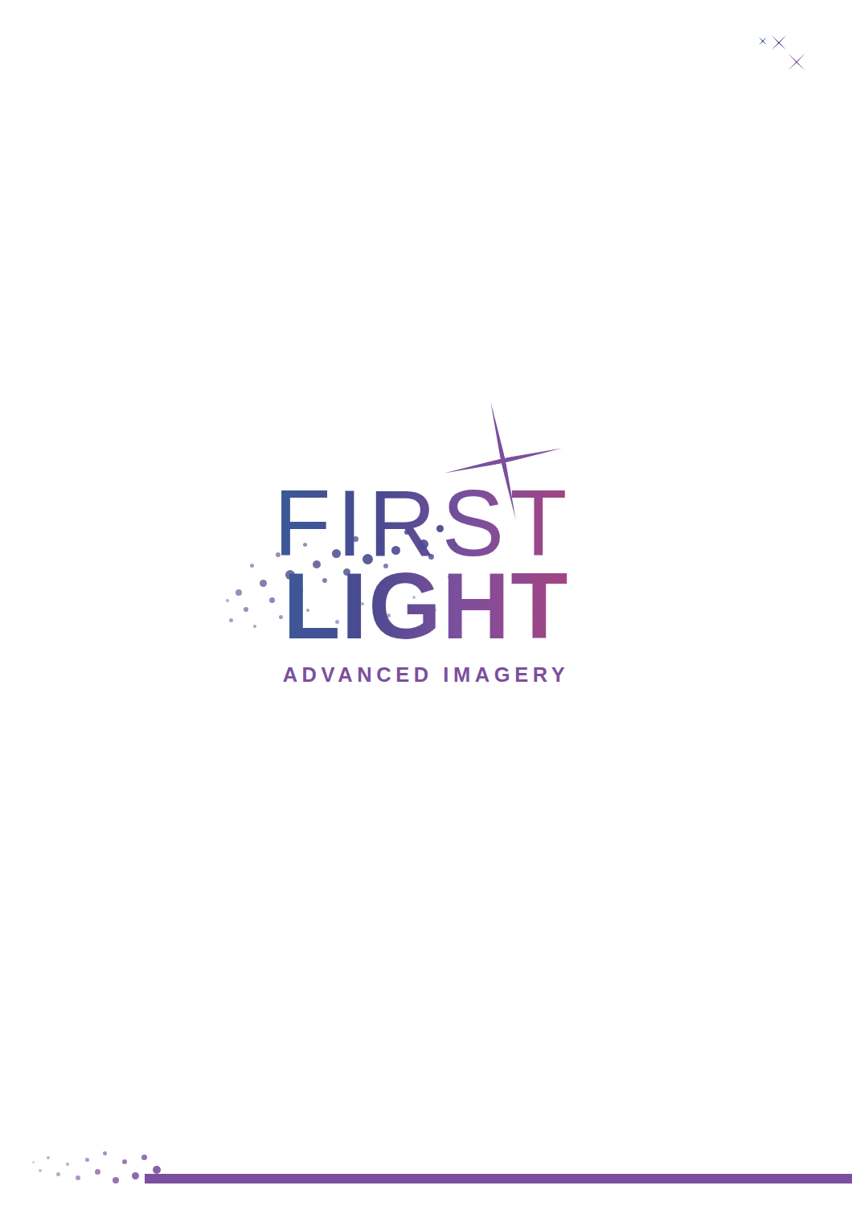FIRST LIGHT
Advanced Imagery